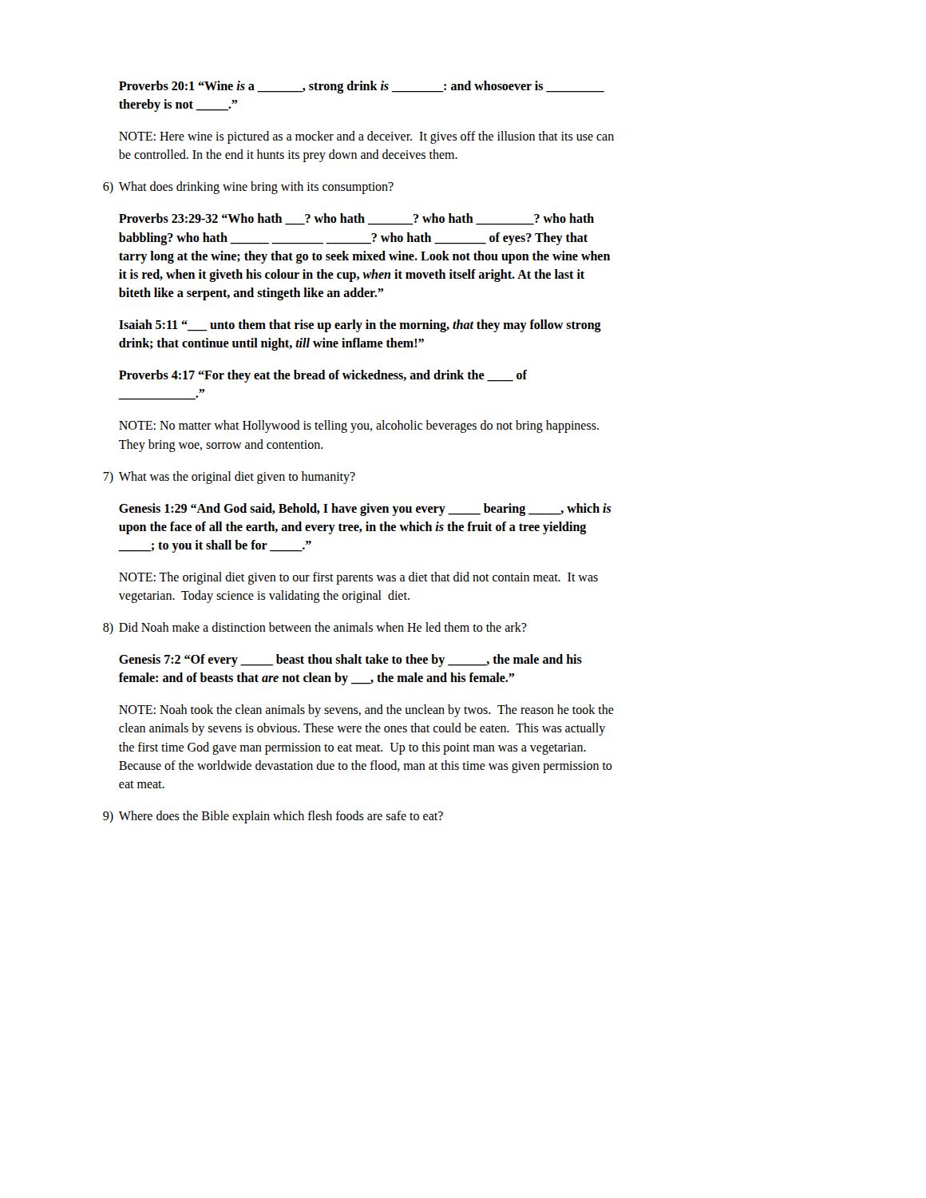Proverbs 20:1 “Wine is a _______, strong drink is ________: and whosoever is _________ thereby is not _____.”
NOTE: Here wine is pictured as a mocker and a deceiver. It gives off the illusion that its use can be controlled. In the end it hunts its prey down and deceives them.
6)
What does drinking wine bring with its consumption?
Proverbs 23:29-32 “Who hath ___? who hath _______? who hath _________? who hath babbling? who hath ______ ________ _______? who hath ________ of eyes? They that tarry long at the wine; they that go to seek mixed wine. Look not thou upon the wine when it is red, when it giveth his colour in the cup, when it moveth itself aright. At the last it biteth like a serpent, and stingeth like an adder.”
Isaiah 5:11 “___ unto them that rise up early in the morning, that they may follow strong drink; that continue until night, till wine inflame them!”
Proverbs 4:17 “For they eat the bread of wickedness, and drink the ____ of ____________.”
NOTE: No matter what Hollywood is telling you, alcoholic beverages do not bring happiness. They bring woe, sorrow and contention.
7)
What was the original diet given to humanity?
Genesis 1:29 “And God said, Behold, I have given you every _____ bearing _____, which is upon the face of all the earth, and every tree, in the which is the fruit of a tree yielding _____; to you it shall be for _____.”
NOTE: The original diet given to our first parents was a diet that did not contain meat. It was vegetarian. Today science is validating the original diet.
8)
Did Noah make a distinction between the animals when He led them to the ark?
Genesis 7:2 “Of every _____ beast thou shalt take to thee by ______, the male and his female: and of beasts that are not clean by ___, the male and his female.”
NOTE: Noah took the clean animals by sevens, and the unclean by twos. The reason he took the clean animals by sevens is obvious. These were the ones that could be eaten. This was actually the first time God gave man permission to eat meat. Up to this point man was a vegetarian. Because of the worldwide devastation due to the flood, man at this time was given permission to eat meat.
9)
Where does the Bible explain which flesh foods are safe to eat?